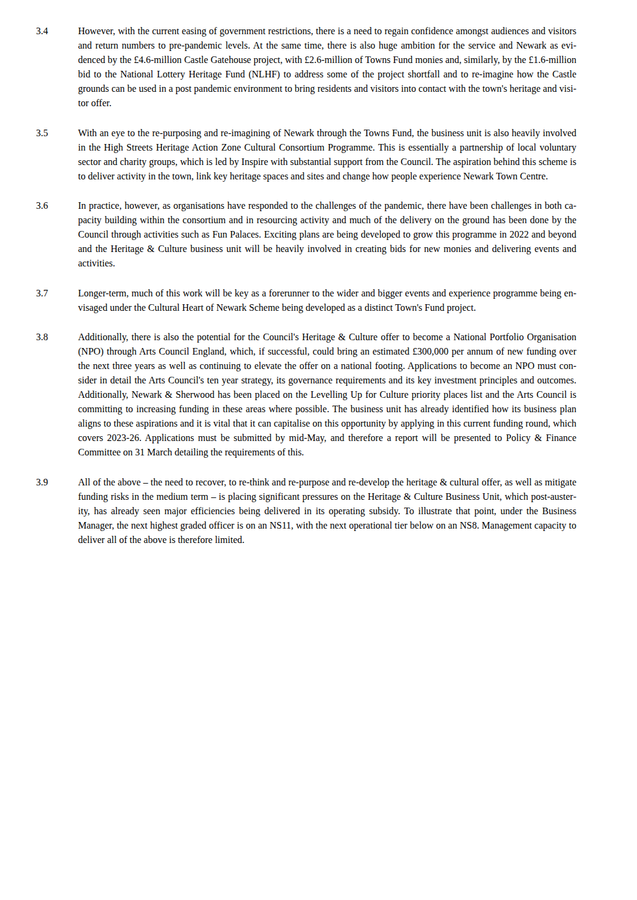3.4
However, with the current easing of government restrictions, there is a need to regain confidence amongst audiences and visitors and return numbers to pre-pandemic levels. At the same time, there is also huge ambition for the service and Newark as evidenced by the £4.6-million Castle Gatehouse project, with £2.6-million of Towns Fund monies and, similarly, by the £1.6-million bid to the National Lottery Heritage Fund (NLHF) to address some of the project shortfall and to re-imagine how the Castle grounds can be used in a post pandemic environment to bring residents and visitors into contact with the town's heritage and visitor offer.
3.5
With an eye to the re-purposing and re-imagining of Newark through the Towns Fund, the business unit is also heavily involved in the High Streets Heritage Action Zone Cultural Consortium Programme. This is essentially a partnership of local voluntary sector and charity groups, which is led by Inspire with substantial support from the Council. The aspiration behind this scheme is to deliver activity in the town, link key heritage spaces and sites and change how people experience Newark Town Centre.
3.6
In practice, however, as organisations have responded to the challenges of the pandemic, there have been challenges in both capacity building within the consortium and in resourcing activity and much of the delivery on the ground has been done by the Council through activities such as Fun Palaces. Exciting plans are being developed to grow this programme in 2022 and beyond and the Heritage & Culture business unit will be heavily involved in creating bids for new monies and delivering events and activities.
3.7
Longer-term, much of this work will be key as a forerunner to the wider and bigger events and experience programme being envisaged under the Cultural Heart of Newark Scheme being developed as a distinct Town's Fund project.
3.8
Additionally, there is also the potential for the Council's Heritage & Culture offer to become a National Portfolio Organisation (NPO) through Arts Council England, which, if successful, could bring an estimated £300,000 per annum of new funding over the next three years as well as continuing to elevate the offer on a national footing. Applications to become an NPO must consider in detail the Arts Council's ten year strategy, its governance requirements and its key investment principles and outcomes. Additionally, Newark & Sherwood has been placed on the Levelling Up for Culture priority places list and the Arts Council is committing to increasing funding in these areas where possible. The business unit has already identified how its business plan aligns to these aspirations and it is vital that it can capitalise on this opportunity by applying in this current funding round, which covers 2023-26. Applications must be submitted by mid-May, and therefore a report will be presented to Policy & Finance Committee on 31 March detailing the requirements of this.
3.9
All of the above – the need to recover, to re-think and re-purpose and re-develop the heritage & cultural offer, as well as mitigate funding risks in the medium term – is placing significant pressures on the Heritage & Culture Business Unit, which post-austerity, has already seen major efficiencies being delivered in its operating subsidy. To illustrate that point, under the Business Manager, the next highest graded officer is on an NS11, with the next operational tier below on an NS8. Management capacity to deliver all of the above is therefore limited.